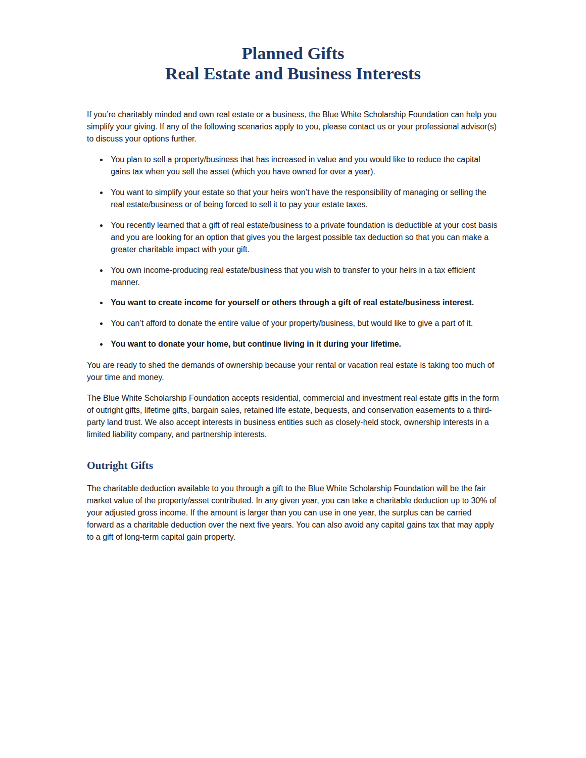Planned Gifts
Real Estate and Business Interests
If you’re charitably minded and own real estate or a business, the Blue White Scholarship Foundation can help you simplify your giving. If any of the following scenarios apply to you, please contact us or your professional advisor(s) to discuss your options further.
You plan to sell a property/business that has increased in value and you would like to reduce the capital gains tax when you sell the asset (which you have owned for over a year).
You want to simplify your estate so that your heirs won’t have the responsibility of managing or selling the real estate/business or of being forced to sell it to pay your estate taxes.
You recently learned that a gift of real estate/business to a private foundation is deductible at your cost basis and you are looking for an option that gives you the largest possible tax deduction so that you can make a greater charitable impact with your gift.
You own income-producing real estate/business that you wish to transfer to your heirs in a tax efficient manner.
You want to create income for yourself or others through a gift of real estate/business interest.
You can’t afford to donate the entire value of your property/business, but would like to give a part of it.
You want to donate your home, but continue living in it during your lifetime.
You are ready to shed the demands of ownership because your rental or vacation real estate is taking too much of your time and money.
The Blue White Scholarship Foundation accepts residential, commercial and investment real estate gifts in the form of outright gifts, lifetime gifts, bargain sales, retained life estate, bequests, and conservation easements to a third-party land trust. We also accept interests in business entities such as closely-held stock, ownership interests in a limited liability company, and partnership interests.
Outright Gifts
The charitable deduction available to you through a gift to the Blue White Scholarship Foundation will be the fair market value of the property/asset contributed. In any given year, you can take a charitable deduction up to 30% of your adjusted gross income. If the amount is larger than you can use in one year, the surplus can be carried forward as a charitable deduction over the next five years. You can also avoid any capital gains tax that may apply to a gift of long-term capital gain property.